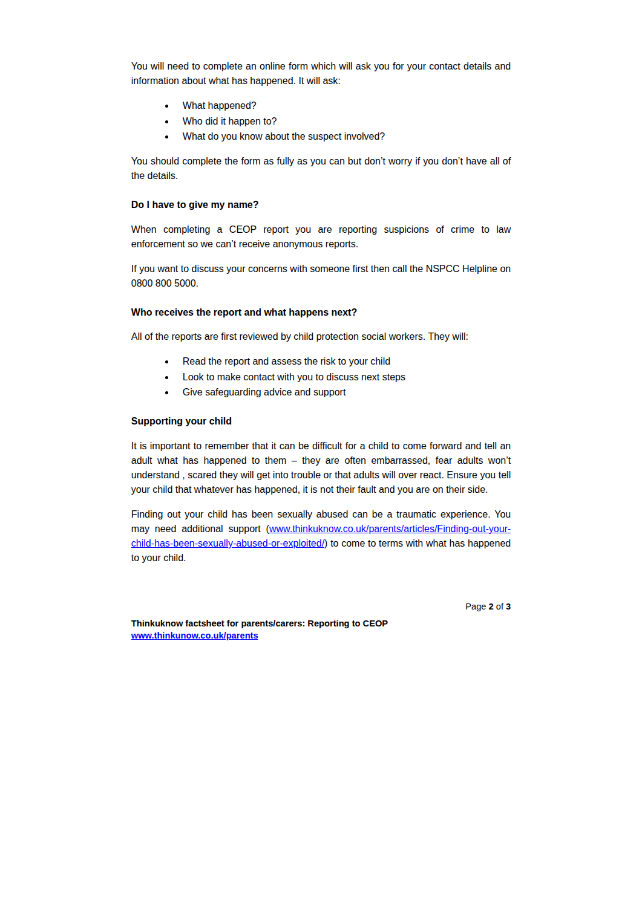You will need to complete an online form which will ask you for your contact details and information about what has happened. It will ask:
What happened?
Who did it happen to?
What do you know about the suspect involved?
You should complete the form as fully as you can but don’t worry if you don’t have all of the details.
Do I have to give my name?
When completing a CEOP report you are reporting suspicions of crime to law enforcement so we can’t receive anonymous reports.
If you want to discuss your concerns with someone first then call the NSPCC Helpline on 0800 800 5000.
Who receives the report and what happens next?
All of the reports are first reviewed by child protection social workers. They will:
Read the report and assess the risk to your child
Look to make contact with you to discuss next steps
Give safeguarding advice and support
Supporting your child
It is important to remember that it can be difficult for a child to come forward and tell an adult what has happened to them – they are often embarrassed, fear adults won’t understand , scared they will get into trouble or that adults will over react. Ensure you tell your child that whatever has happened, it is not their fault and you are on their side.
Finding out your child has been sexually abused can be a traumatic experience. You may need additional support (www.thinkuknow.co.uk/parents/articles/Finding-out-your-child-has-been-sexually-abused-or-exploited/) to come to terms with what has happened to your child.
Page 2 of 3
Thinkuknow factsheet for parents/carers: Reporting to CEOP
www.thinkunow.co.uk/parents